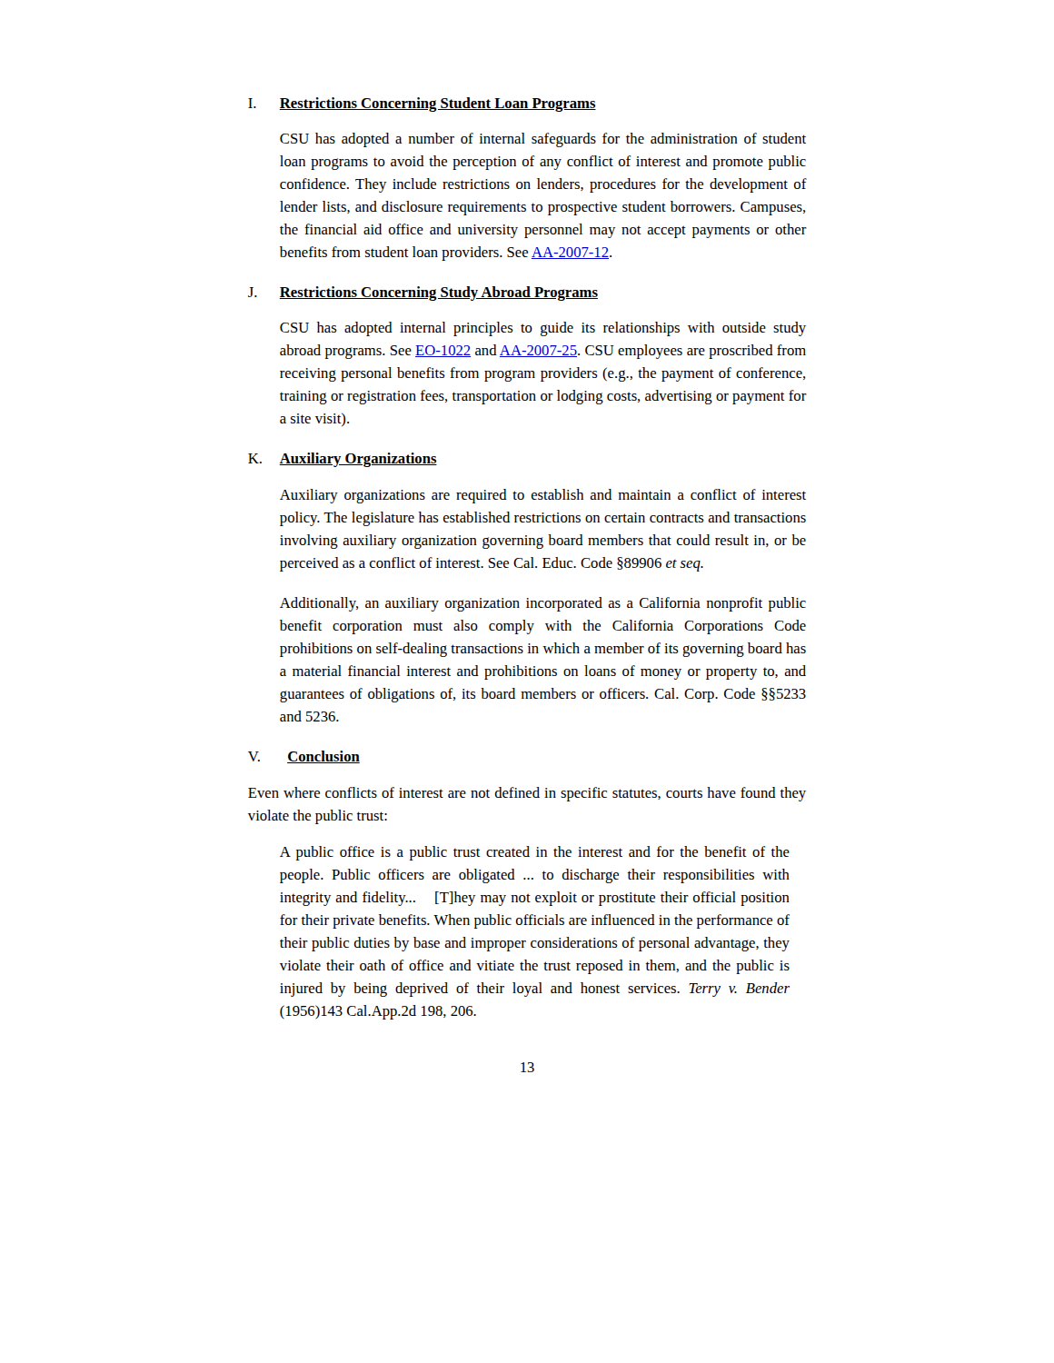I. Restrictions Concerning Student Loan Programs
CSU has adopted a number of internal safeguards for the administration of student loan programs to avoid the perception of any conflict of interest and promote public confidence. They include restrictions on lenders, procedures for the development of lender lists, and disclosure requirements to prospective student borrowers. Campuses, the financial aid office and university personnel may not accept payments or other benefits from student loan providers. See AA-2007-12.
J. Restrictions Concerning Study Abroad Programs
CSU has adopted internal principles to guide its relationships with outside study abroad programs. See EO-1022 and AA-2007-25. CSU employees are proscribed from receiving personal benefits from program providers (e.g., the payment of conference, training or registration fees, transportation or lodging costs, advertising or payment for a site visit).
K. Auxiliary Organizations
Auxiliary organizations are required to establish and maintain a conflict of interest policy. The legislature has established restrictions on certain contracts and transactions involving auxiliary organization governing board members that could result in, or be perceived as a conflict of interest. See Cal. Educ. Code §89906 et seq.
Additionally, an auxiliary organization incorporated as a California nonprofit public benefit corporation must also comply with the California Corporations Code prohibitions on self-dealing transactions in which a member of its governing board has a material financial interest and prohibitions on loans of money or property to, and guarantees of obligations of, its board members or officers. Cal. Corp. Code §§5233 and 5236.
V. Conclusion
Even where conflicts of interest are not defined in specific statutes, courts have found they violate the public trust:
A public office is a public trust created in the interest and for the benefit of the people. Public officers are obligated ... to discharge their responsibilities with integrity and fidelity... [T]hey may not exploit or prostitute their official position for their private benefits. When public officials are influenced in the performance of their public duties by base and improper considerations of personal advantage, they violate their oath of office and vitiate the trust reposed in them, and the public is injured by being deprived of their loyal and honest services. Terry v. Bender (1956)143 Cal.App.2d 198, 206.
13